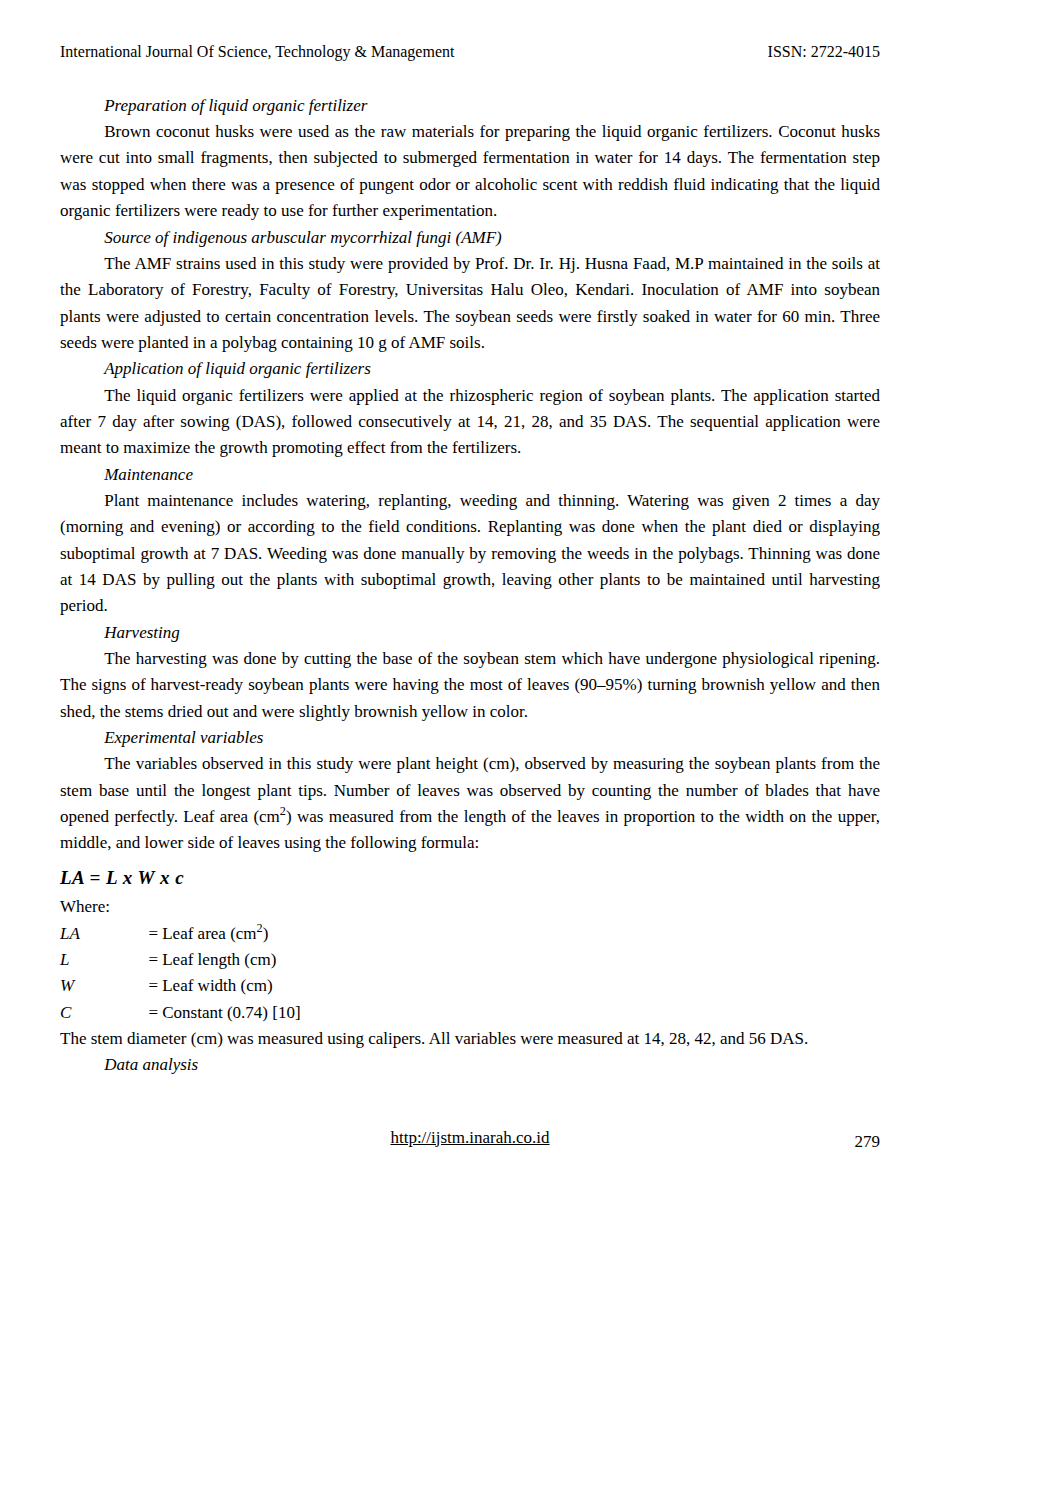International Journal Of Science, Technology & Management
ISSN: 2722-4015
Preparation of liquid organic fertilizer
Brown coconut husks were used as the raw materials for preparing the liquid organic fertilizers. Coconut husks were cut into small fragments, then subjected to submerged fermentation in water for 14 days. The fermentation step was stopped when there was a presence of pungent odor or alcoholic scent with reddish fluid indicating that the liquid organic fertilizers were ready to use for further experimentation.
Source of indigenous arbuscular mycorrhizal fungi (AMF)
The AMF strains used in this study were provided by Prof. Dr. Ir. Hj. Husna Faad, M.P maintained in the soils at the Laboratory of Forestry, Faculty of Forestry, Universitas Halu Oleo, Kendari. Inoculation of AMF into soybean plants were adjusted to certain concentration levels. The soybean seeds were firstly soaked in water for 60 min. Three seeds were planted in a polybag containing 10 g of AMF soils.
Application of liquid organic fertilizers
The liquid organic fertilizers were applied at the rhizospheric region of soybean plants. The application started after 7 day after sowing (DAS), followed consecutively at 14, 21, 28, and 35 DAS. The sequential application were meant to maximize the growth promoting effect from the fertilizers.
Maintenance
Plant maintenance includes watering, replanting, weeding and thinning. Watering was given 2 times a day (morning and evening) or according to the field conditions. Replanting was done when the plant died or displaying suboptimal growth at 7 DAS. Weeding was done manually by removing the weeds in the polybags. Thinning was done at 14 DAS by pulling out the plants with suboptimal growth, leaving other plants to be maintained until harvesting period.
Harvesting
The harvesting was done by cutting the base of the soybean stem which have undergone physiological ripening. The signs of harvest-ready soybean plants were having the most of leaves (90–95%) turning brownish yellow and then shed, the stems dried out and were slightly brownish yellow in color.
Experimental variables
The variables observed in this study were plant height (cm), observed by measuring the soybean plants from the stem base until the longest plant tips. Number of leaves was observed by counting the number of blades that have opened perfectly. Leaf area (cm2) was measured from the length of the leaves in proportion to the width on the upper, middle, and lower side of leaves using the following formula:
LA = L x W x c
Where:
| LA | = Leaf area (cm 2 ) |
| L | = Leaf length (cm) |
| W | = Leaf width (cm) |
| C | = Constant (0.74) [10] |
The stem diameter (cm) was measured using calipers. All variables were measured at 14, 28, 42, and 56 DAS.
Data analysis
http://ijstm.inarah.co.id 279